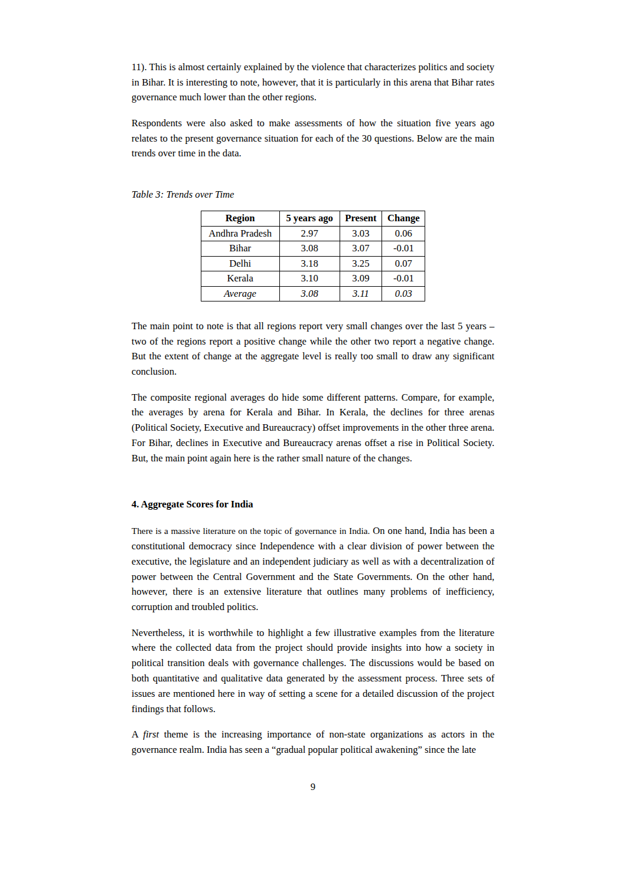11). This is almost certainly explained by the violence that characterizes politics and society in Bihar. It is interesting to note, however, that it is particularly in this arena that Bihar rates governance much lower than the other regions.
Respondents were also asked to make assessments of how the situation five years ago relates to the present governance situation for each of the 30 questions. Below are the main trends over time in the data.
Table 3: Trends over Time
| Region | 5 years ago | Present | Change |
| --- | --- | --- | --- |
| Andhra Pradesh | 2.97 | 3.03 | 0.06 |
| Bihar | 3.08 | 3.07 | -0.01 |
| Delhi | 3.18 | 3.25 | 0.07 |
| Kerala | 3.10 | 3.09 | -0.01 |
| Average | 3.08 | 3.11 | 0.03 |
The main point to note is that all regions report very small changes over the last 5 years – two of the regions report a positive change while the other two report a negative change. But the extent of change at the aggregate level is really too small to draw any significant conclusion.
The composite regional averages do hide some different patterns. Compare, for example, the averages by arena for Kerala and Bihar. In Kerala, the declines for three arenas (Political Society, Executive and Bureaucracy) offset improvements in the other three arena. For Bihar, declines in Executive and Bureaucracy arenas offset a rise in Political Society. But, the main point again here is the rather small nature of the changes.
4. Aggregate Scores for India
There is a massive literature on the topic of governance in India. On one hand, India has been a constitutional democracy since Independence with a clear division of power between the executive, the legislature and an independent judiciary as well as with a decentralization of power between the Central Government and the State Governments. On the other hand, however, there is an extensive literature that outlines many problems of inefficiency, corruption and troubled politics.
Nevertheless, it is worthwhile to highlight a few illustrative examples from the literature where the collected data from the project should provide insights into how a society in political transition deals with governance challenges. The discussions would be based on both quantitative and qualitative data generated by the assessment process. Three sets of issues are mentioned here in way of setting a scene for a detailed discussion of the project findings that follows.
A first theme is the increasing importance of non-state organizations as actors in the governance realm. India has seen a “gradual popular political awakening” since the late
9